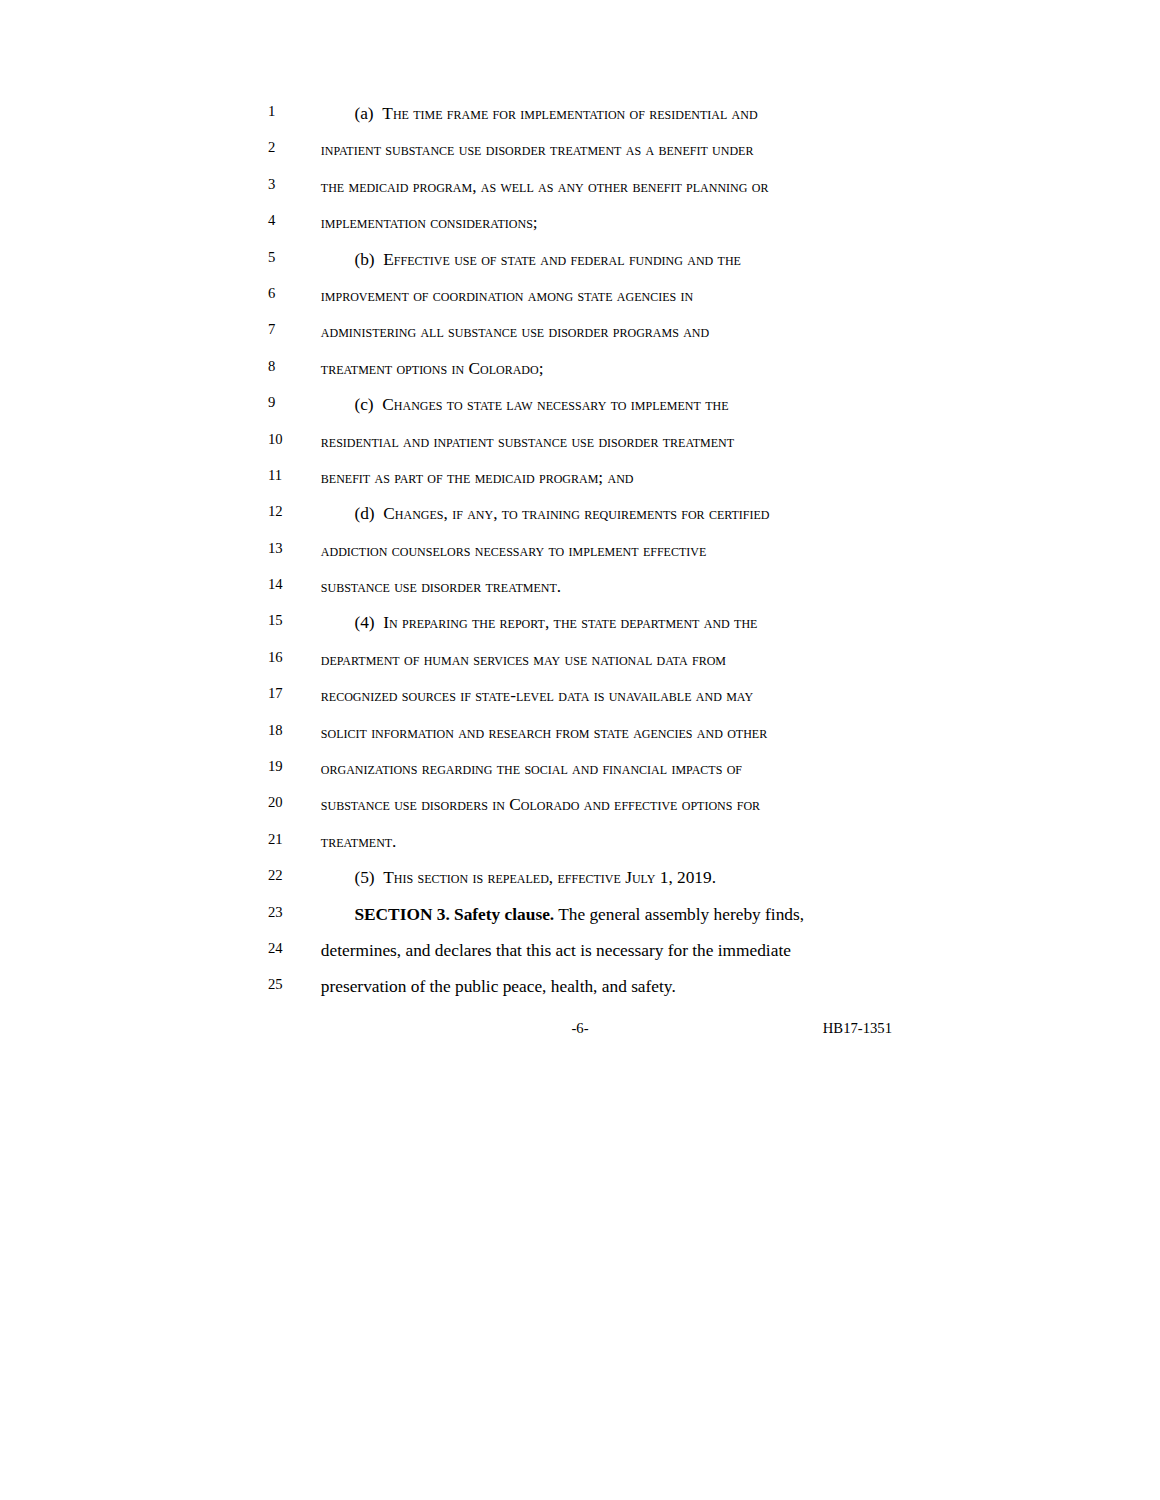(a) The time frame for implementation of residential and
inpatient substance use disorder treatment as a benefit under
the medicaid program, as well as any other benefit planning or
implementation considerations;
(b) Effective use of state and federal funding and the
improvement of coordination among state agencies in
administering all substance use disorder programs and
treatment options in Colorado;
(c) Changes to state law necessary to implement the
residential and inpatient substance use disorder treatment
benefit as part of the medicaid program; and
(d) Changes, if any, to training requirements for certified
addiction counselors necessary to implement effective
substance use disorder treatment.
(4) In preparing the report, the state department and the
department of human services may use national data from
recognized sources if state-level data is unavailable and may
solicit information and research from state agencies and other
organizations regarding the social and financial impacts of
substance use disorders in Colorado and effective options for
treatment.
(5) This section is repealed, effective July 1, 2019.
SECTION 3. Safety clause. The general assembly hereby finds,
determines, and declares that this act is necessary for the immediate
preservation of the public peace, health, and safety.
-6-
HB17-1351